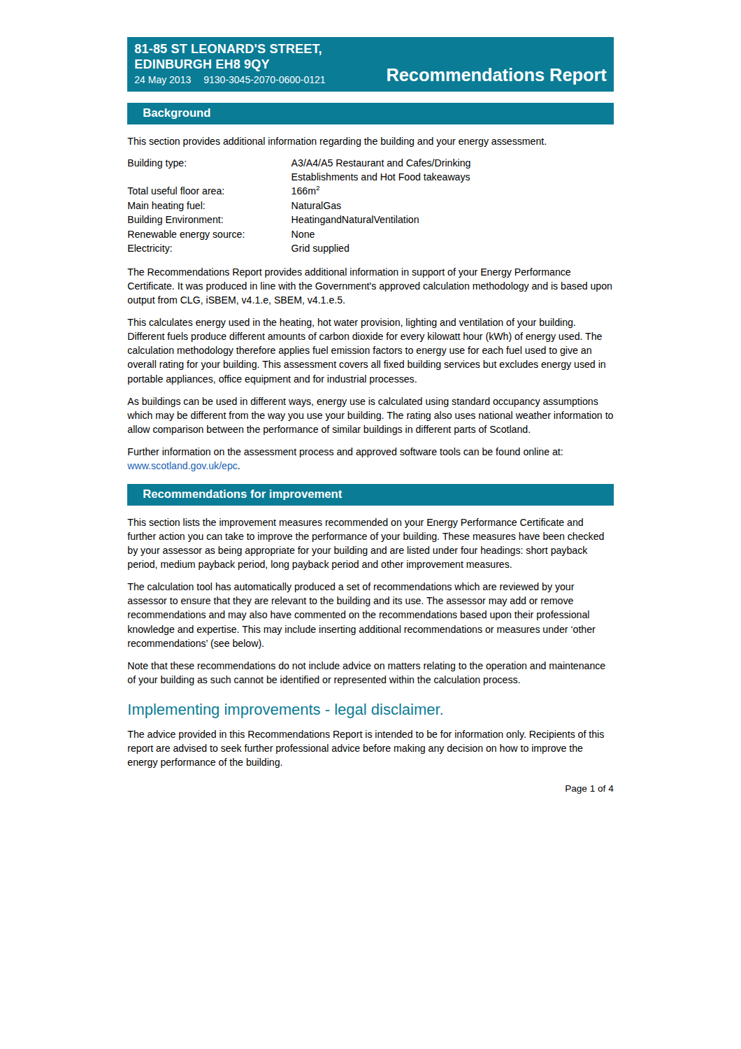81-85 ST LEONARD'S STREET, EDINBURGH EH8 9QY
24 May 20139130-3045-2070-0600-0121
Recommendations Report
Background
This section provides additional information regarding the building and your energy assessment.
| Building type: | A3/A4/A5 Restaurant and Cafes/Drinking Establishments and Hot Food takeaways |
| Total useful floor area: | 166m 2 |
| Main heating fuel: | NaturalGas |
| Building Environment: | HeatingandNaturalVentilation |
| Renewable energy source: | None |
| Electricity: | Grid supplied |
The Recommendations Report provides additional information in support of your Energy Performance Certificate. It was produced in line with the Government's approved calculation methodology and is based upon output from CLG, iSBEM, v4.1.e, SBEM, v4.1.e.5.
This calculates energy used in the heating, hot water provision, lighting and ventilation of your building. Different fuels produce different amounts of carbon dioxide for every kilowatt hour (kWh) of energy used. The calculation methodology therefore applies fuel emission factors to energy use for each fuel used to give an overall rating for your building. This assessment covers all fixed building services but excludes energy used in portable appliances, office equipment and for industrial processes.
As buildings can be used in different ways, energy use is calculated using standard occupancy assumptions which may be different from the way you use your building. The rating also uses national weather information to allow comparison between the performance of similar buildings in different parts of Scotland.
Further information on the assessment process and approved software tools can be found online at:
www.scotland.gov.uk/epc.
Recommendations for improvement
This section lists the improvement measures recommended on your Energy Performance Certificate and further action you can take to improve the performance of your building. These measures have been checked by your assessor as being appropriate for your building and are listed under four headings: short payback period, medium payback period, long payback period and other improvement measures.
The calculation tool has automatically produced a set of recommendations which are reviewed by your assessor to ensure that they are relevant to the building and its use. The assessor may add or remove recommendations and may also have commented on the recommendations based upon their professional knowledge and expertise. This may include inserting additional recommendations or measures under ‘other recommendations’ (see below).
Note that these recommendations do not include advice on matters relating to the operation and maintenance of your building as such cannot be identified or represented within the calculation process.
Implementing improvements - legal disclaimer.
The advice provided in this Recommendations Report is intended to be for information only. Recipients of this report are advised to seek further professional advice before making any decision on how to improve the energy performance of the building.
Page 1 of 4